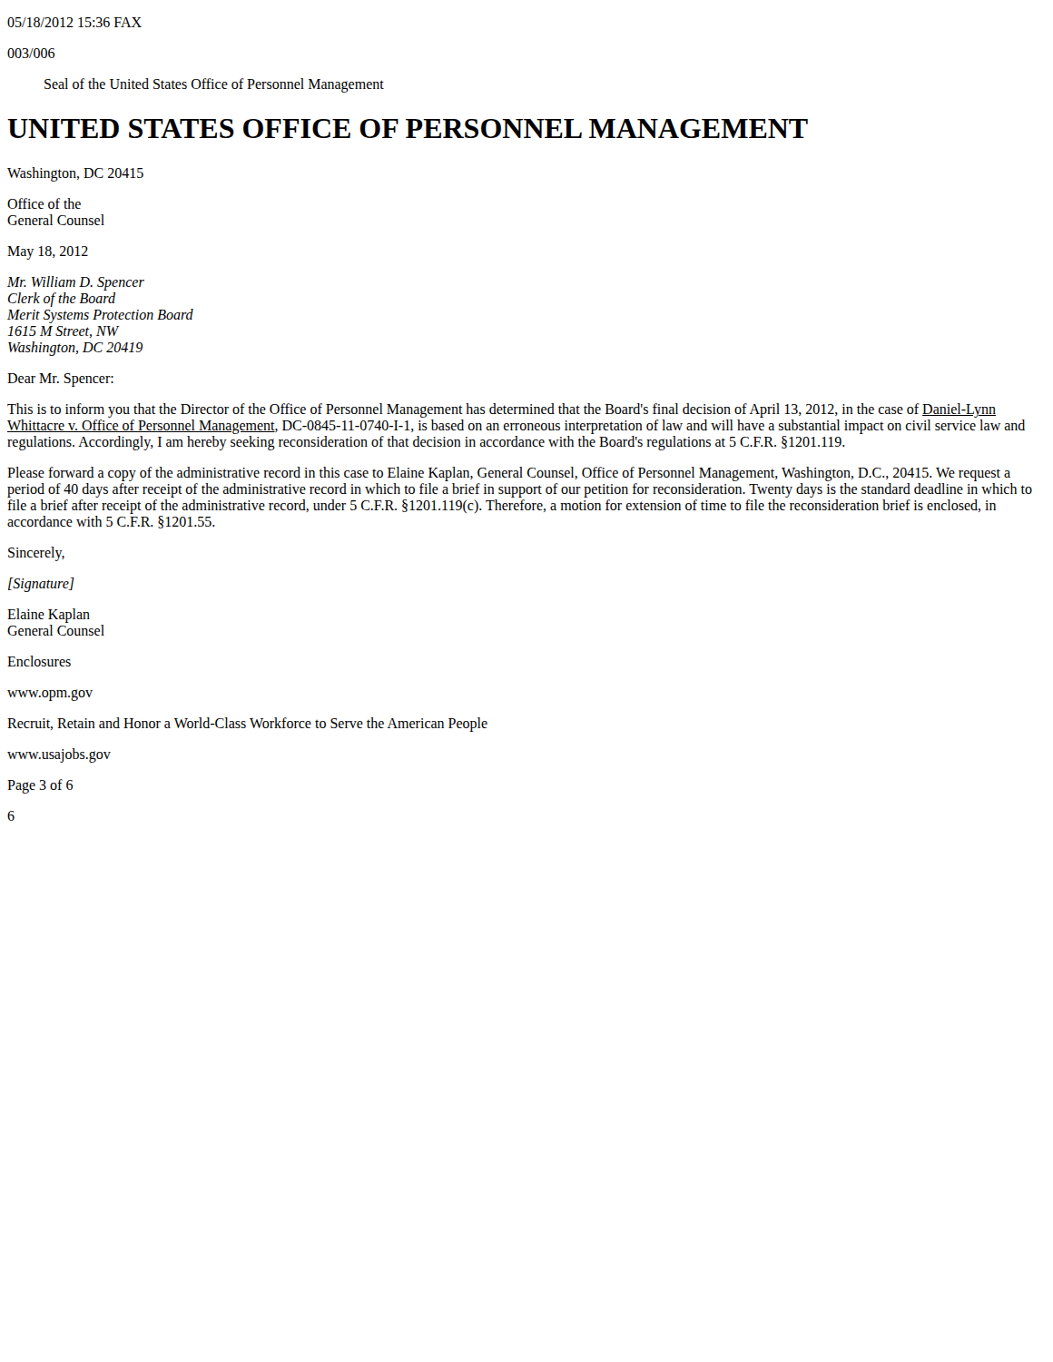05/18/2012 15:36 FAX
003/006
Seal of the United States Office of Personnel Management
UNITED STATES OFFICE OF PERSONNEL MANAGEMENT
Washington, DC 20415
Office of the
General Counsel
May 18, 2012
Mr. William D. Spencer
Clerk of the Board
Merit Systems Protection Board
1615 M Street, NW
Washington, DC 20419
Dear Mr. Spencer:
This is to inform you that the Director of the Office of Personnel Management has determined that the Board's final decision of April 13, 2012, in the case of Daniel-Lynn Whittacre v. Office of Personnel Management, DC-0845-11-0740-I-1, is based on an erroneous interpretation of law and will have a substantial impact on civil service law and regulations. Accordingly, I am hereby seeking reconsideration of that decision in accordance with the Board's regulations at 5 C.F.R. §1201.119.
Please forward a copy of the administrative record in this case to Elaine Kaplan, General Counsel, Office of Personnel Management, Washington, D.C., 20415. We request a period of 40 days after receipt of the administrative record in which to file a brief in support of our petition for reconsideration. Twenty days is the standard deadline in which to file a brief after receipt of the administrative record, under 5 C.F.R. §1201.119(c). Therefore, a motion for extension of time to file the reconsideration brief is enclosed, in accordance with 5 C.F.R. §1201.55.
Sincerely,
[Signature]
Elaine Kaplan
General Counsel
Enclosures
www.opm.gov
Recruit, Retain and Honor a World-Class Workforce to Serve the American People
www.usajobs.gov
Page 3 of 6
6